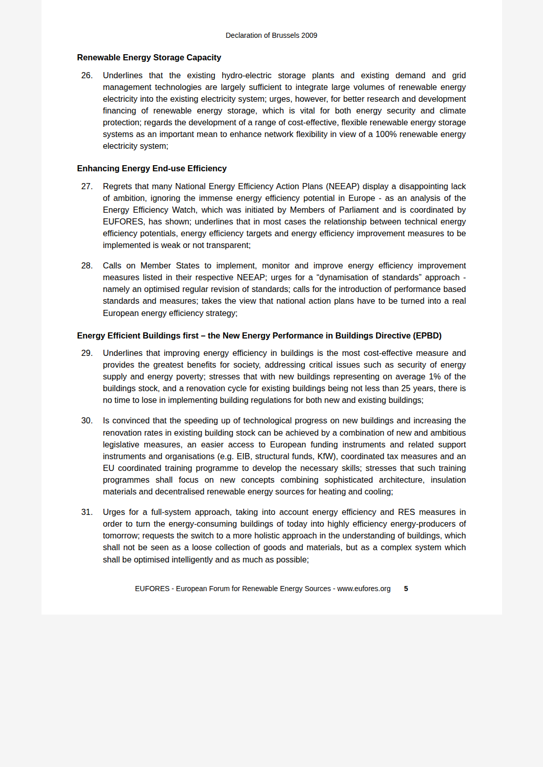Declaration of Brussels 2009
Renewable Energy Storage Capacity
26. Underlines that the existing hydro-electric storage plants and existing demand and grid management technologies are largely sufficient to integrate large volumes of renewable energy electricity into the existing electricity system; urges, however, for better research and development financing of renewable energy storage, which is vital for both energy security and climate protection; regards the development of a range of cost-effective, flexible renewable energy storage systems as an important mean to enhance network flexibility in view of a 100% renewable energy electricity system;
Enhancing Energy End-use Efficiency
27. Regrets that many National Energy Efficiency Action Plans (NEEAP) display a disappointing lack of ambition, ignoring the immense energy efficiency potential in Europe - as an analysis of the Energy Efficiency Watch, which was initiated by Members of Parliament and is coordinated by EUFORES, has shown; underlines that in most cases the relationship between technical energy efficiency potentials, energy efficiency targets and energy efficiency improvement measures to be implemented is weak or not transparent;
28. Calls on Member States to implement, monitor and improve energy efficiency improvement measures listed in their respective NEEAP; urges for a “dynamisation of standards” approach - namely an optimised regular revision of standards; calls for the introduction of performance based standards and measures; takes the view that national action plans have to be turned into a real European energy efficiency strategy;
Energy Efficient Buildings first – the New Energy Performance in Buildings Directive (EPBD)
29. Underlines that improving energy efficiency in buildings is the most cost-effective measure and provides the greatest benefits for society, addressing critical issues such as security of energy supply and energy poverty; stresses that with new buildings representing on average 1% of the buildings stock, and a renovation cycle for existing buildings being not less than 25 years, there is no time to lose in implementing building regulations for both new and existing buildings;
30. Is convinced that the speeding up of technological progress on new buildings and increasing the renovation rates in existing building stock can be achieved by a combination of new and ambitious legislative measures, an easier access to European funding instruments and related support instruments and organisations (e.g. EIB, structural funds, KfW), coordinated tax measures and an EU coordinated training programme to develop the necessary skills; stresses that such training programmes shall focus on new concepts combining sophisticated architecture, insulation materials and decentralised renewable energy sources for heating and cooling;
31. Urges for a full-system approach, taking into account energy efficiency and RES measures in order to turn the energy-consuming buildings of today into highly efficiency energy-producers of tomorrow; requests the switch to a more holistic approach in the understanding of buildings, which shall not be seen as a loose collection of goods and materials, but as a complex system which shall be optimised intelligently and as much as possible;
EUFORES - European Forum for Renewable Energy Sources - www.eufores.org 5